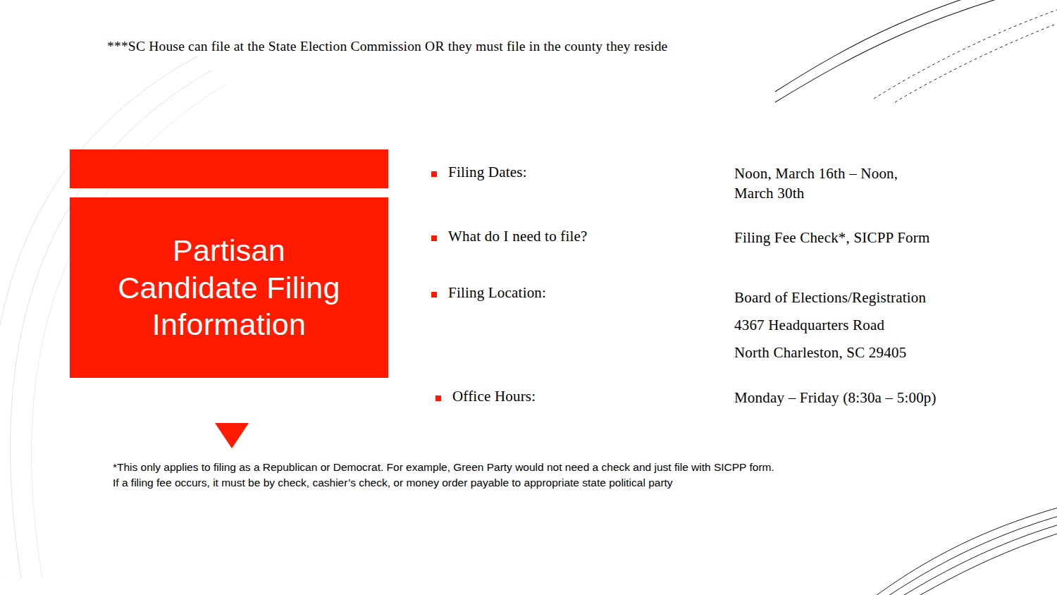***SC House can file at the State Election Commission OR they must file in the county they reside
Partisan
Candidate Filing
Information
Filing Dates:
Noon, March 16th – Noon,
March 30th
What do I need to file?
Filing Fee Check*, SICPP Form
Filing Location:
Board of Elections/Registration
4367 Headquarters Road
North Charleston, SC 29405
Office Hours:
Monday – Friday (8:30a – 5:00p)
*This only applies to filing as a Republican or Democrat. For example, Green Party would not need a check and just file with SICPP form.
If a filing fee occurs, it must be by check, cashier’s check, or money order payable to appropriate state political party